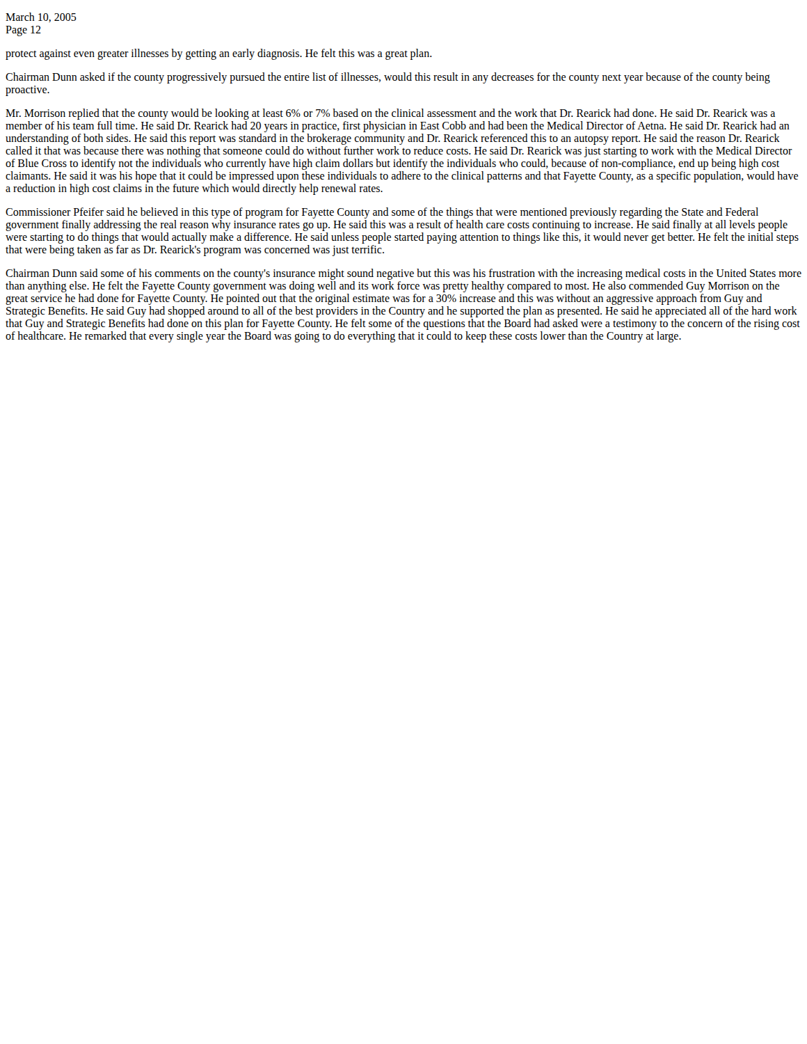March 10, 2005
Page 12
protect against even greater illnesses by getting an early diagnosis. He felt this was a great plan.
Chairman Dunn asked if the county progressively pursued the entire list of illnesses, would this result in any decreases for the county next year because of the county being proactive.
Mr. Morrison replied that the county would be looking at least 6% or 7% based on the clinical assessment and the work that Dr. Rearick had done. He said Dr. Rearick was a member of his team full time. He said Dr. Rearick had 20 years in practice, first physician in East Cobb and had been the Medical Director of Aetna. He said Dr. Rearick had an understanding of both sides. He said this report was standard in the brokerage community and Dr. Rearick referenced this to an autopsy report. He said the reason Dr. Rearick called it that was because there was nothing that someone could do without further work to reduce costs. He said Dr. Rearick was just starting to work with the Medical Director of Blue Cross to identify not the individuals who currently have high claim dollars but identify the individuals who could, because of non-compliance, end up being high cost claimants. He said it was his hope that it could be impressed upon these individuals to adhere to the clinical patterns and that Fayette County, as a specific population, would have a reduction in high cost claims in the future which would directly help renewal rates.
Commissioner Pfeifer said he believed in this type of program for Fayette County and some of the things that were mentioned previously regarding the State and Federal government finally addressing the real reason why insurance rates go up. He said this was a result of health care costs continuing to increase. He said finally at all levels people were starting to do things that would actually make a difference. He said unless people started paying attention to things like this, it would never get better. He felt the initial steps that were being taken as far as Dr. Rearick's program was concerned was just terrific.
Chairman Dunn said some of his comments on the county's insurance might sound negative but this was his frustration with the increasing medical costs in the United States more than anything else. He felt the Fayette County government was doing well and its work force was pretty healthy compared to most. He also commended Guy Morrison on the great service he had done for Fayette County. He pointed out that the original estimate was for a 30% increase and this was without an aggressive approach from Guy and Strategic Benefits. He said Guy had shopped around to all of the best providers in the Country and he supported the plan as presented. He said he appreciated all of the hard work that Guy and Strategic Benefits had done on this plan for Fayette County. He felt some of the questions that the Board had asked were a testimony to the concern of the rising cost of healthcare. He remarked that every single year the Board was going to do everything that it could to keep these costs lower than the Country at large.